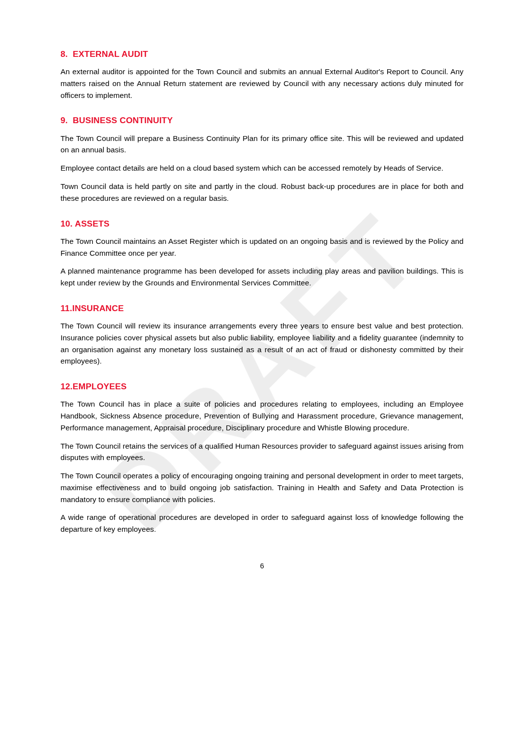8. EXTERNAL AUDIT
An external auditor is appointed for the Town Council and submits an annual External Auditor's Report to Council. Any matters raised on the Annual Return statement are reviewed by Council with any necessary actions duly minuted for officers to implement.
9. BUSINESS CONTINUITY
The Town Council will prepare a Business Continuity Plan for its primary office site. This will be reviewed and updated on an annual basis.
Employee contact details are held on a cloud based system which can be accessed remotely by Heads of Service.
Town Council data is held partly on site and partly in the cloud. Robust back-up procedures are in place for both and these procedures are reviewed on a regular basis.
10. ASSETS
The Town Council maintains an Asset Register which is updated on an ongoing basis and is reviewed by the Policy and Finance Committee once per year.
A planned maintenance programme has been developed for assets including play areas and pavilion buildings. This is kept under review by the Grounds and Environmental Services Committee.
11.INSURANCE
The Town Council will review its insurance arrangements every three years to ensure best value and best protection. Insurance policies cover physical assets but also public liability, employee liability and a fidelity guarantee (indemnity to an organisation against any monetary loss sustained as a result of an act of fraud or dishonesty committed by their employees).
12.EMPLOYEES
The Town Council has in place a suite of policies and procedures relating to employees, including an Employee Handbook, Sickness Absence procedure, Prevention of Bullying and Harassment procedure, Grievance management, Performance management, Appraisal procedure, Disciplinary procedure and Whistle Blowing procedure.
The Town Council retains the services of a qualified Human Resources provider to safeguard against issues arising from disputes with employees.
The Town Council operates a policy of encouraging ongoing training and personal development in order to meet targets, maximise effectiveness and to build ongoing job satisfaction. Training in Health and Safety and Data Protection is mandatory to ensure compliance with policies.
A wide range of operational procedures are developed in order to safeguard against loss of knowledge following the departure of key employees.
6